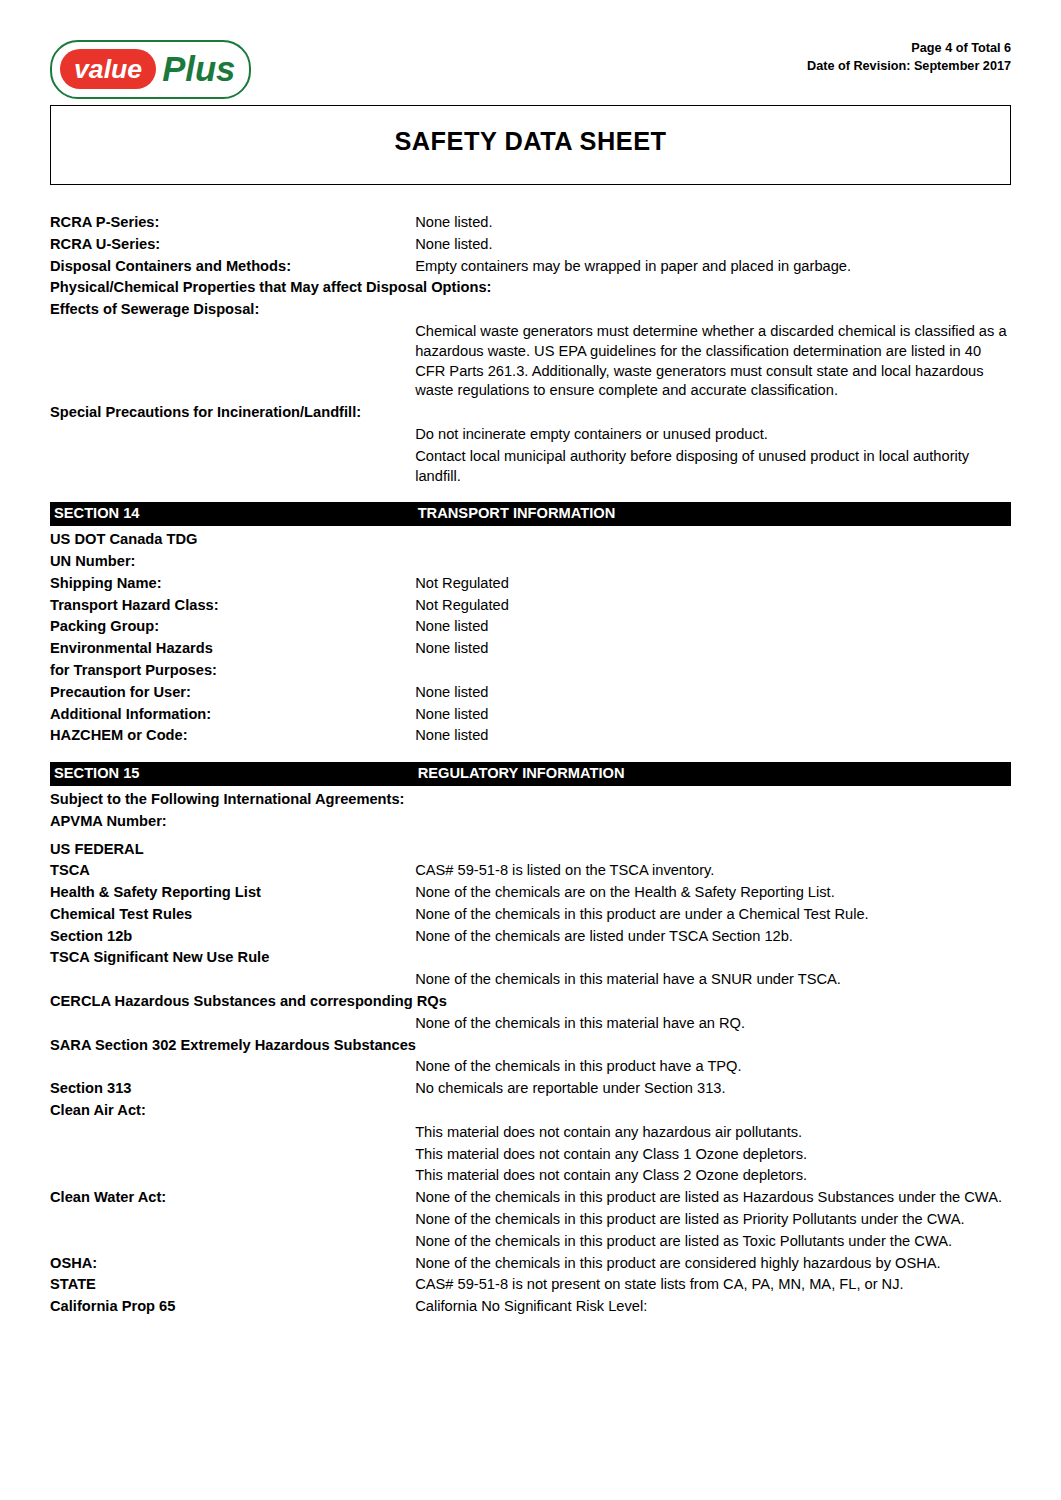value Plus
Page 4 of Total 6
Date of Revision: September 2017
SAFETY DATA SHEET
| RCRA P-Series: | None listed. |
| RCRA U-Series: | None listed. |
| Disposal Containers and Methods: | Empty containers may be wrapped in paper and placed in garbage. |
| Physical/Chemical Properties that May affect Disposal Options: |
| Effects of Sewerage Disposal: |
| | Chemical waste generators must determine whether a discarded chemical is classified as a hazardous waste. US EPA guidelines for the classification determination are listed in 40 CFR Parts 261.3. Additionally, waste generators must consult state and local hazardous waste regulations to ensure complete and accurate classification. |
| Special Precautions for Incineration/Landfill: |
| | Do not incinerate empty containers or unused product. |
| | Contact local municipal authority before disposing of unused product in local authority landfill. |
SECTION 14 TRANSPORT INFORMATION
| US DOT Canada TDG |
| UN Number: | |
| Shipping Name: | Not Regulated |
| Transport Hazard Class: | Not Regulated |
| Packing Group: | None listed |
| Environmental Hazards | None listed |
| for Transport Purposes: | |
| Precaution for User: | None listed |
| Additional Information: | None listed |
| HAZCHEM or Code: | None listed |
SECTION 15 REGULATORY INFORMATION
| Subject to the Following International Agreements: |
| APVMA Number: |
| US FEDERAL |
| TSCA | CAS# 59-51-8 is listed on the TSCA inventory. |
| Health & Safety Reporting List | None of the chemicals are on the Health & Safety Reporting List. |
| Chemical Test Rules | None of the chemicals in this product are under a Chemical Test Rule. |
| Section 12b | None of the chemicals are listed under TSCA Section 12b. |
| TSCA Significant New Use Rule | |
| | None of the chemicals in this material have a SNUR under TSCA. |
| CERCLA Hazardous Substances and corresponding RQs |
| | None of the chemicals in this material have an RQ. |
| SARA Section 302 Extremely Hazardous Substances |
| | None of the chemicals in this product have a TPQ. |
| Section 313 | No chemicals are reportable under Section 313. |
| Clean Air Act: | |
| | This material does not contain any hazardous air pollutants. |
| | This material does not contain any Class 1 Ozone depletors. |
| | This material does not contain any Class 2 Ozone depletors. |
| Clean Water Act: | None of the chemicals in this product are listed as Hazardous Substances under the CWA. |
| | None of the chemicals in this product are listed as Priority Pollutants under the CWA. |
| | None of the chemicals in this product are listed as Toxic Pollutants under the CWA. |
| OSHA: | None of the chemicals in this product are considered highly hazardous by OSHA. |
| STATE | CAS# 59-51-8 is not present on state lists from CA, PA, MN, MA, FL, or NJ. |
| California Prop 65 | California No Significant Risk Level: |